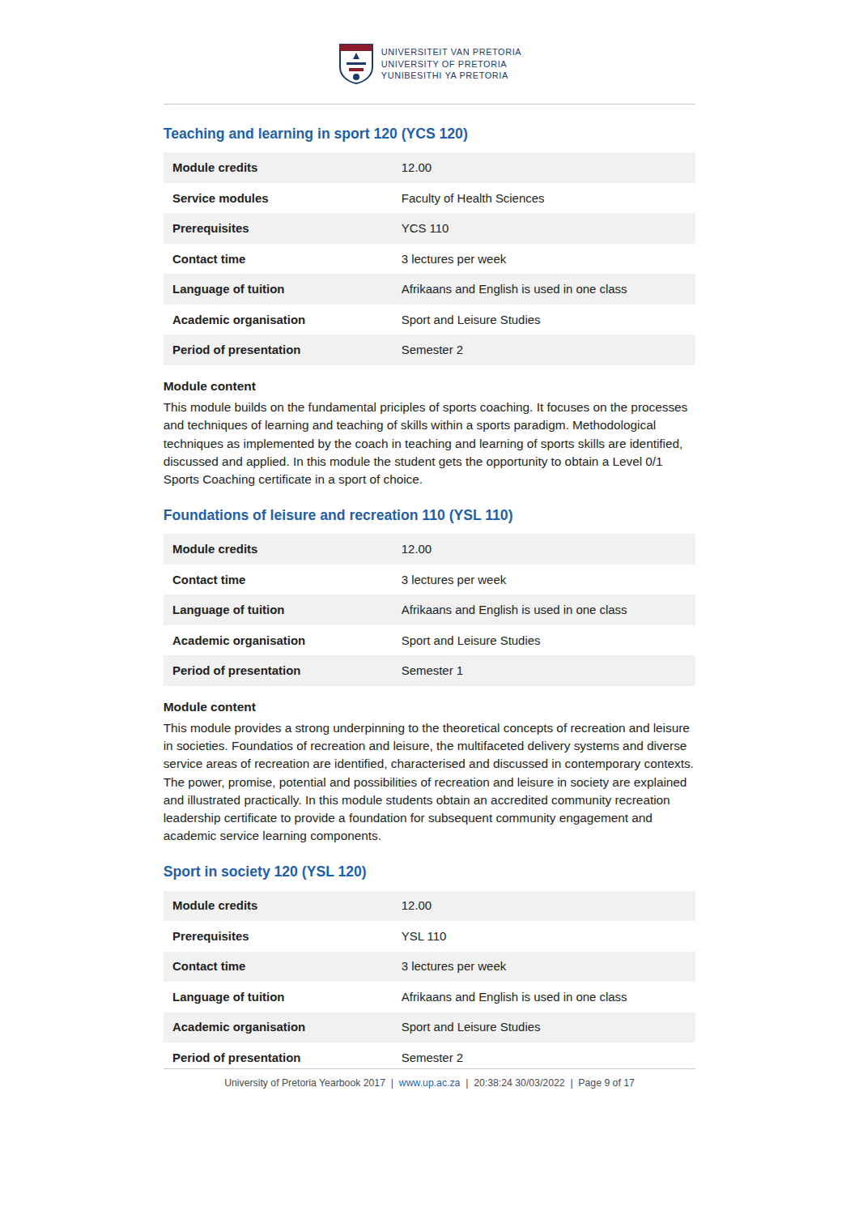Universiteit van Pretoria University of Pretoria Yunibesithi ya Pretoria
Teaching and learning in sport 120 (YCS 120)
| Module credits | 12.00 |
| Service modules | Faculty of Health Sciences |
| Prerequisites | YCS 110 |
| Contact time | 3 lectures per week |
| Language of tuition | Afrikaans and English is used in one class |
| Academic organisation | Sport and Leisure Studies |
| Period of presentation | Semester 2 |
Module content
This module builds on the fundamental priciples of sports coaching. It focuses on the processes and techniques of learning and teaching of skills within a sports paradigm. Methodological techniques as implemented by the coach in teaching and learning of sports skills are identified, discussed and applied. In this module the student gets the opportunity to obtain a Level 0/1 Sports Coaching certificate in a sport of choice.
Foundations of leisure and recreation 110 (YSL 110)
| Module credits | 12.00 |
| Contact time | 3 lectures per week |
| Language of tuition | Afrikaans and English is used in one class |
| Academic organisation | Sport and Leisure Studies |
| Period of presentation | Semester 1 |
Module content
This module provides a strong underpinning to the theoretical concepts of recreation and leisure in societies. Foundatios of recreation and leisure, the multifaceted delivery systems and diverse service areas of recreation are identified, characterised and discussed in contemporary contexts. The power, promise, potential and possibilities of recreation and leisure in society are explained and illustrated practically. In this module students obtain an accredited community recreation leadership certificate to provide a foundation for subsequent community engagement and academic service learning components.
Sport in society 120 (YSL 120)
| Module credits | 12.00 |
| Prerequisites | YSL 110 |
| Contact time | 3 lectures per week |
| Language of tuition | Afrikaans and English is used in one class |
| Academic organisation | Sport and Leisure Studies |
| Period of presentation | Semester 2 |
University of Pretoria Yearbook 2017 | www.up.ac.za | 20:38:24 30/03/2022 | Page 9 of 17